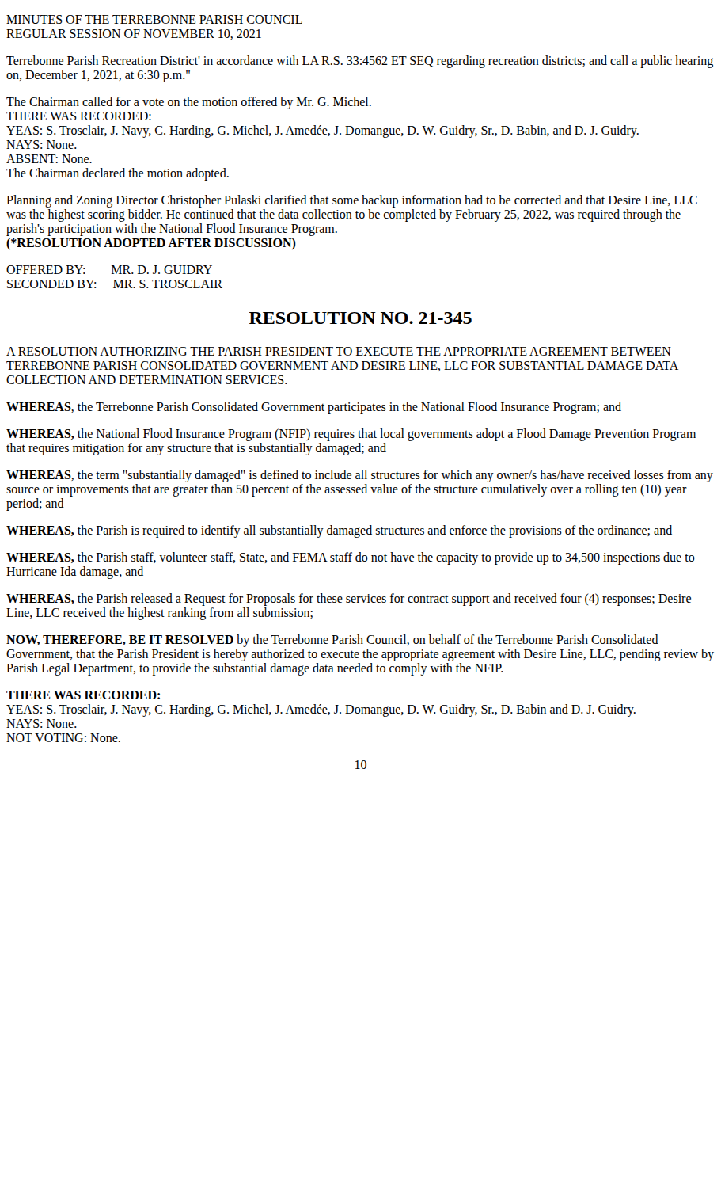MINUTES OF THE TERREBONNE PARISH COUNCIL
REGULAR SESSION OF NOVEMBER 10, 2021
Terrebonne Parish Recreation District' in accordance with LA R.S. 33:4562 ET SEQ regarding recreation districts; and call a public hearing on, December 1, 2021, at 6:30 p.m."
The Chairman called for a vote on the motion offered by Mr. G. Michel.
THERE WAS RECORDED:
YEAS: S. Trosclair, J. Navy, C. Harding, G. Michel, J. Amedée, J. Domangue, D. W. Guidry, Sr., D. Babin, and D. J. Guidry.
NAYS: None.
ABSENT: None.
The Chairman declared the motion adopted.
Planning and Zoning Director Christopher Pulaski clarified that some backup information had to be corrected and that Desire Line, LLC was the highest scoring bidder. He continued that the data collection to be completed by February 25, 2022, was required through the parish's participation with the National Flood Insurance Program.
(*RESOLUTION ADOPTED AFTER DISCUSSION)
OFFERED BY: MR. D. J. GUIDRY
SECONDED BY: MR. S. TROSCLAIR
RESOLUTION NO. 21-345
A RESOLUTION AUTHORIZING THE PARISH PRESIDENT TO EXECUTE THE APPROPRIATE AGREEMENT BETWEEN TERREBONNE PARISH CONSOLIDATED GOVERNMENT AND DESIRE LINE, LLC FOR SUBSTANTIAL DAMAGE DATA COLLECTION AND DETERMINATION SERVICES.
WHEREAS, the Terrebonne Parish Consolidated Government participates in the National Flood Insurance Program; and
WHEREAS, the National Flood Insurance Program (NFIP) requires that local governments adopt a Flood Damage Prevention Program that requires mitigation for any structure that is substantially damaged; and
WHEREAS, the term "substantially damaged" is defined to include all structures for which any owner/s has/have received losses from any source or improvements that are greater than 50 percent of the assessed value of the structure cumulatively over a rolling ten (10) year period; and
WHEREAS, the Parish is required to identify all substantially damaged structures and enforce the provisions of the ordinance; and
WHEREAS, the Parish staff, volunteer staff, State, and FEMA staff do not have the capacity to provide up to 34,500 inspections due to Hurricane Ida damage, and
WHEREAS, the Parish released a Request for Proposals for these services for contract support and received four (4) responses; Desire Line, LLC received the highest ranking from all submission;
NOW, THEREFORE, BE IT RESOLVED by the Terrebonne Parish Council, on behalf of the Terrebonne Parish Consolidated Government, that the Parish President is hereby authorized to execute the appropriate agreement with Desire Line, LLC, pending review by Parish Legal Department, to provide the substantial damage data needed to comply with the NFIP.
THERE WAS RECORDED:
YEAS: S. Trosclair, J. Navy, C. Harding, G. Michel, J. Amedée, J. Domangue, D. W. Guidry, Sr., D. Babin and D. J. Guidry.
NAYS: None.
NOT VOTING: None.
10